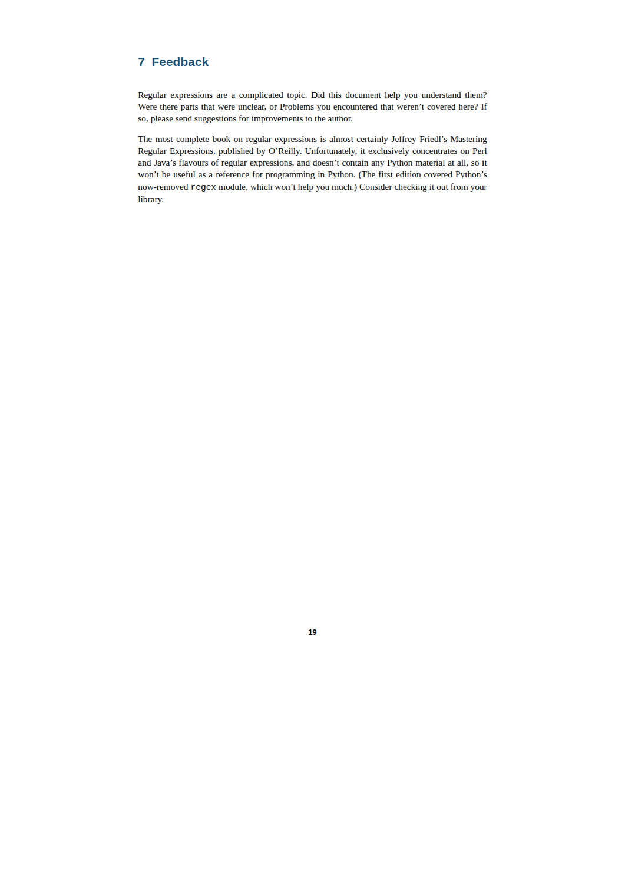7 Feedback
Regular expressions are a complicated topic. Did this document help you understand them? Were there parts that were unclear, or Problems you encountered that weren’t covered here? If so, please send suggestions for improvements to the author.
The most complete book on regular expressions is almost certainly Jeffrey Friedl’s Mastering Regular Expressions, published by O’Reilly. Unfortunately, it exclusively concentrates on Perl and Java’s flavours of regular expressions, and doesn’t contain any Python material at all, so it won’t be useful as a reference for programming in Python. (The first edition covered Python’s now-removed regex module, which won’t help you much.) Consider checking it out from your library.
19